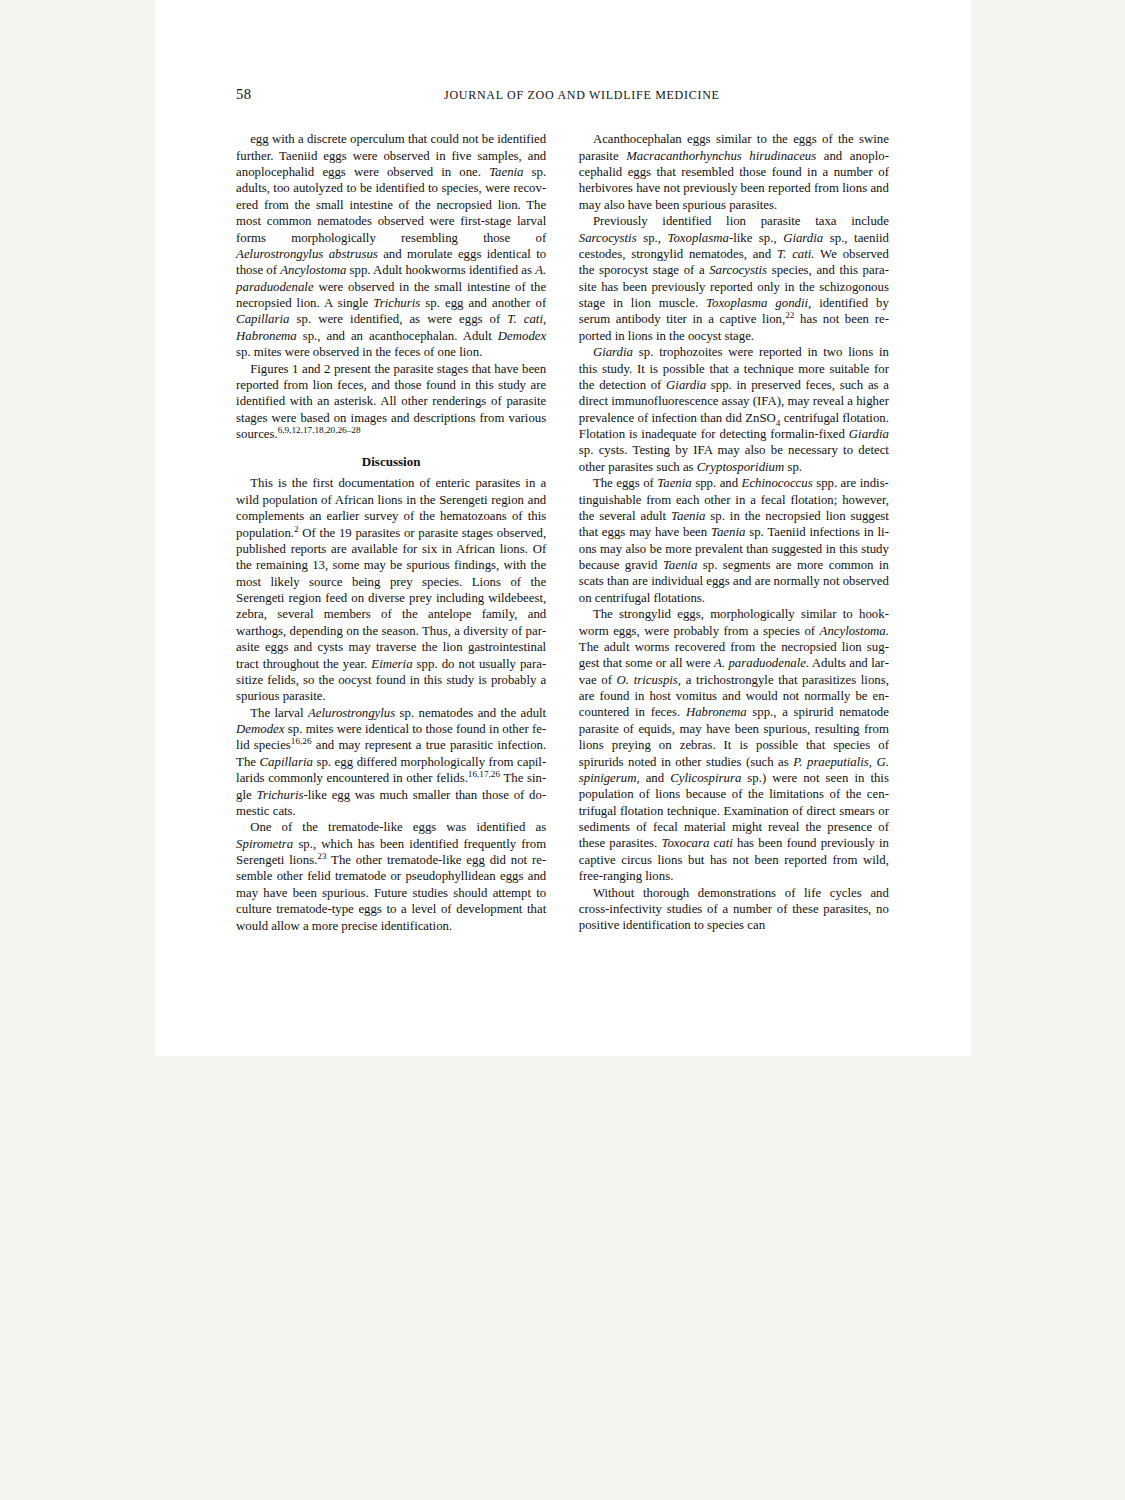58 Journal of Zoo and Wildlife Medicine
egg with a discrete operculum that could not be identified further. Taeniid eggs were observed in five samples, and anoplocephalid eggs were observed in one. Taenia sp. adults, too autolyzed to be identified to species, were recovered from the small intestine of the necropsied lion. The most common nematodes observed were first-stage larval forms morphologically resembling those of Aelurostrongylus abstrusus and morulate eggs identical to those of Ancylostoma spp. Adult hookworms identified as A. paraduodenale were observed in the small intestine of the necropsied lion. A single Trichuris sp. egg and another of Capillaria sp. were identified, as were eggs of T. cati, Habronema sp., and an acanthocephalan. Adult Demodex sp. mites were observed in the feces of one lion.
Figures 1 and 2 present the parasite stages that have been reported from lion feces, and those found in this study are identified with an asterisk. All other renderings of parasite stages were based on images and descriptions from various sources.6,9,12,17,18,20,26–28
Discussion
This is the first documentation of enteric parasites in a wild population of African lions in the Serengeti region and complements an earlier survey of the hematozoans of this population.2 Of the 19 parasites or parasite stages observed, published reports are available for six in African lions. Of the remaining 13, some may be spurious findings, with the most likely source being prey species. Lions of the Serengeti region feed on diverse prey including wildebeest, zebra, several members of the antelope family, and warthogs, depending on the season. Thus, a diversity of parasite eggs and cysts may traverse the lion gastrointestinal tract throughout the year. Eimeria spp. do not usually parasitize felids, so the oocyst found in this study is probably a spurious parasite.
The larval Aelurostrongylus sp. nematodes and the adult Demodex sp. mites were identical to those found in other felid species16,26 and may represent a true parasitic infection. The Capillaria sp. egg differed morphologically from capillarids commonly encountered in other felids.16,17,26 The single Trichuris-like egg was much smaller than those of domestic cats.
One of the trematode-like eggs was identified as Spirometra sp., which has been identified frequently from Serengeti lions.23 The other trematode-like egg did not resemble other felid trematode or pseudophyllidean eggs and may have been spurious. Future studies should attempt to culture trematode-type eggs to a level of development that would allow a more precise identification.
Acanthocephalan eggs similar to the eggs of the swine parasite Macracanthorhynchus hirudinaceus and anoplocephalid eggs that resembled those found in a number of herbivores have not previously been reported from lions and may also have been spurious parasites.
Previously identified lion parasite taxa include Sarcocystis sp., Toxoplasma-like sp., Giardia sp., taeniid cestodes, strongylid nematodes, and T. cati. We observed the sporocyst stage of a Sarcocystis species, and this parasite has been previously reported only in the schizogonous stage in lion muscle. Toxoplasma gondii, identified by serum antibody titer in a captive lion,22 has not been reported in lions in the oocyst stage.
Giardia sp. trophozoites were reported in two lions in this study. It is possible that a technique more suitable for the detection of Giardia spp. in preserved feces, such as a direct immunofluorescence assay (IFA), may reveal a higher prevalence of infection than did ZnSO4 centrifugal flotation. Flotation is inadequate for detecting formalin-fixed Giardia sp. cysts. Testing by IFA may also be necessary to detect other parasites such as Cryptosporidium sp.
The eggs of Taenia spp. and Echinococcus spp. are indistinguishable from each other in a fecal flotation; however, the several adult Taenia sp. in the necropsied lion suggest that eggs may have been Taenia sp. Taeniid infections in lions may also be more prevalent than suggested in this study because gravid Taenia sp. segments are more common in scats than are individual eggs and are normally not observed on centrifugal flotations.
The strongylid eggs, morphologically similar to hookworm eggs, were probably from a species of Ancylostoma. The adult worms recovered from the necropsied lion suggest that some or all were A. paraduodenale. Adults and larvae of O. tricuspis, a trichostrongyle that parasitizes lions, are found in host vomitus and would not normally be encountered in feces. Habronema spp., a spirurid nematode parasite of equids, may have been spurious, resulting from lions preying on zebras. It is possible that species of spirurids noted in other studies (such as P. praeputialis, G. spinigerum, and Cylicospirura sp.) were not seen in this population of lions because of the limitations of the centrifugal flotation technique. Examination of direct smears or sediments of fecal material might reveal the presence of these parasites. Toxocara cati has been found previously in captive circus lions but has not been reported from wild, free-ranging lions.
Without thorough demonstrations of life cycles and cross-infectivity studies of a number of these parasites, no positive identification to species can